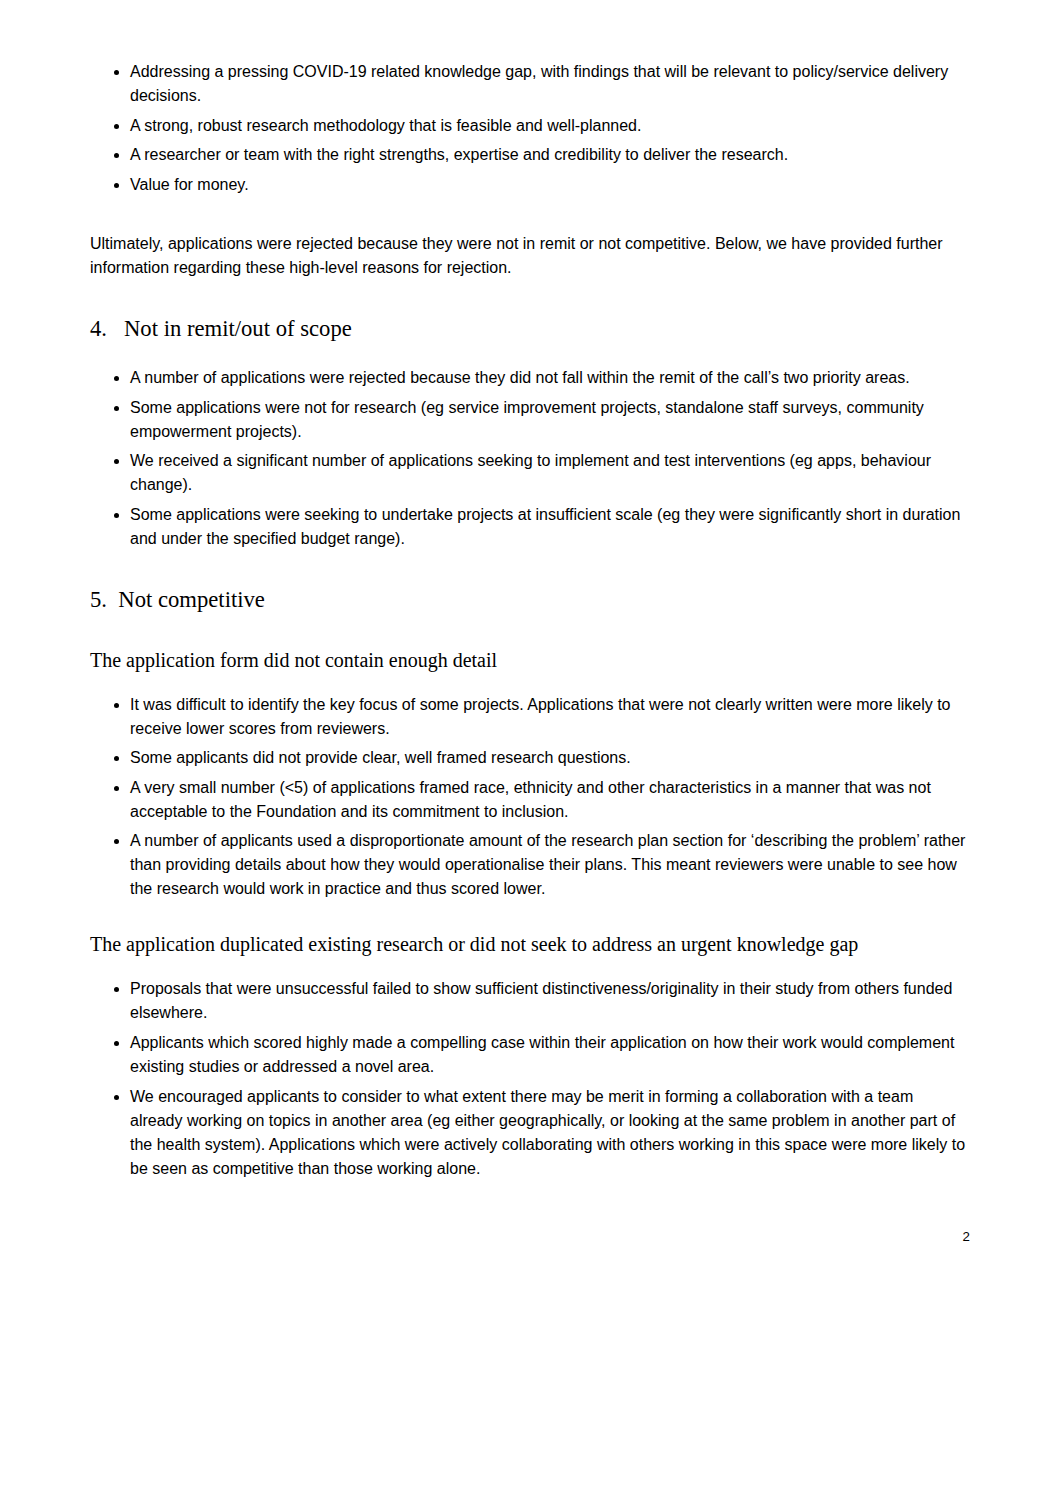Addressing a pressing COVID-19 related knowledge gap, with findings that will be relevant to policy/service delivery decisions.
A strong, robust research methodology that is feasible and well-planned.
A researcher or team with the right strengths, expertise and credibility to deliver the research.
Value for money.
Ultimately, applications were rejected because they were not in remit or not competitive. Below, we have provided further information regarding these high-level reasons for rejection.
4. Not in remit/out of scope
A number of applications were rejected because they did not fall within the remit of the call’s two priority areas.
Some applications were not for research (eg service improvement projects, standalone staff surveys, community empowerment projects).
We received a significant number of applications seeking to implement and test interventions (eg apps, behaviour change).
Some applications were seeking to undertake projects at insufficient scale (eg they were significantly short in duration and under the specified budget range).
5. Not competitive
The application form did not contain enough detail
It was difficult to identify the key focus of some projects. Applications that were not clearly written were more likely to receive lower scores from reviewers.
Some applicants did not provide clear, well framed research questions.
A very small number (<5) of applications framed race, ethnicity and other characteristics in a manner that was not acceptable to the Foundation and its commitment to inclusion.
A number of applicants used a disproportionate amount of the research plan section for ‘describing the problem’ rather than providing details about how they would operationalise their plans. This meant reviewers were unable to see how the research would work in practice and thus scored lower.
The application duplicated existing research or did not seek to address an urgent knowledge gap
Proposals that were unsuccessful failed to show sufficient distinctiveness/originality in their study from others funded elsewhere.
Applicants which scored highly made a compelling case within their application on how their work would complement existing studies or addressed a novel area.
We encouraged applicants to consider to what extent there may be merit in forming a collaboration with a team already working on topics in another area (eg either geographically, or looking at the same problem in another part of the health system). Applications which were actively collaborating with others working in this space were more likely to be seen as competitive than those working alone.
2